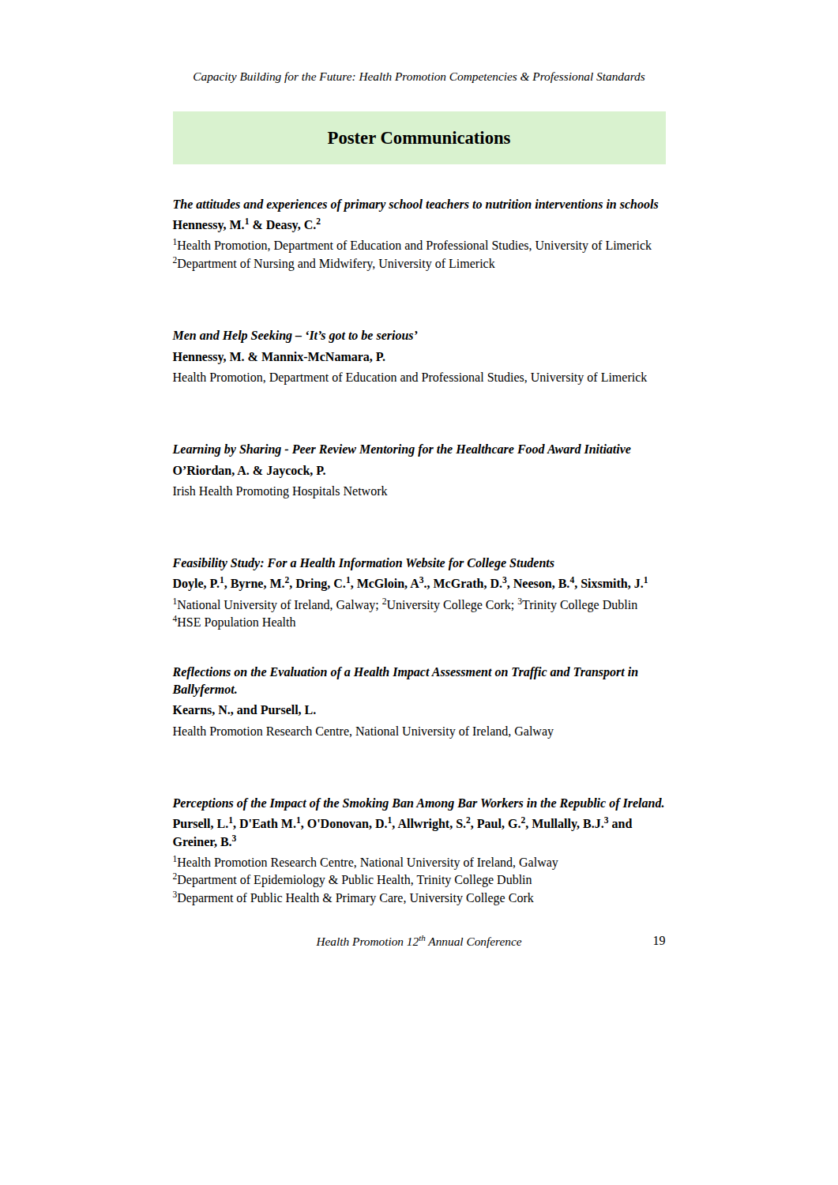Capacity Building for the Future: Health Promotion Competencies & Professional Standards
Poster Communications
The attitudes and experiences of primary school teachers to nutrition interventions in schools
Hennessy, M.1 & Deasy, C.2
1Health Promotion, Department of Education and Professional Studies, University of Limerick
2Department of Nursing and Midwifery, University of Limerick
Men and Help Seeking – ‘It’s got to be serious’
Hennessy, M. & Mannix-McNamara, P.
Health Promotion, Department of Education and Professional Studies, University of Limerick
Learning by Sharing - Peer Review Mentoring for the Healthcare Food Award Initiative
O’Riordan, A. & Jaycock, P.
Irish Health Promoting Hospitals Network
Feasibility Study: For a Health Information Website for College Students
Doyle, P.1, Byrne, M.2, Dring, C.1, McGloin, A3., McGrath, D.3, Neeson, B.4, Sixsmith, J.1
1National University of Ireland, Galway; 2University College Cork; 3Trinity College Dublin
4HSE Population Health
Reflections on the Evaluation of a Health Impact Assessment on Traffic and Transport in Ballyfermot.
Kearns, N., and Pursell, L.
Health Promotion Research Centre, National University of Ireland, Galway
Perceptions of the Impact of the Smoking Ban Among Bar Workers in the Republic of Ireland.
Pursell, L.1, D'Eath M.1, O'Donovan, D.1, Allwright, S.2, Paul, G.2, Mullally, B.J.3 and Greiner, B.3
1Health Promotion Research Centre, National University of Ireland, Galway
2Department of Epidemiology & Public Health, Trinity College Dublin
3Deparment of Public Health & Primary Care, University College Cork
Health Promotion 12th Annual Conference
19